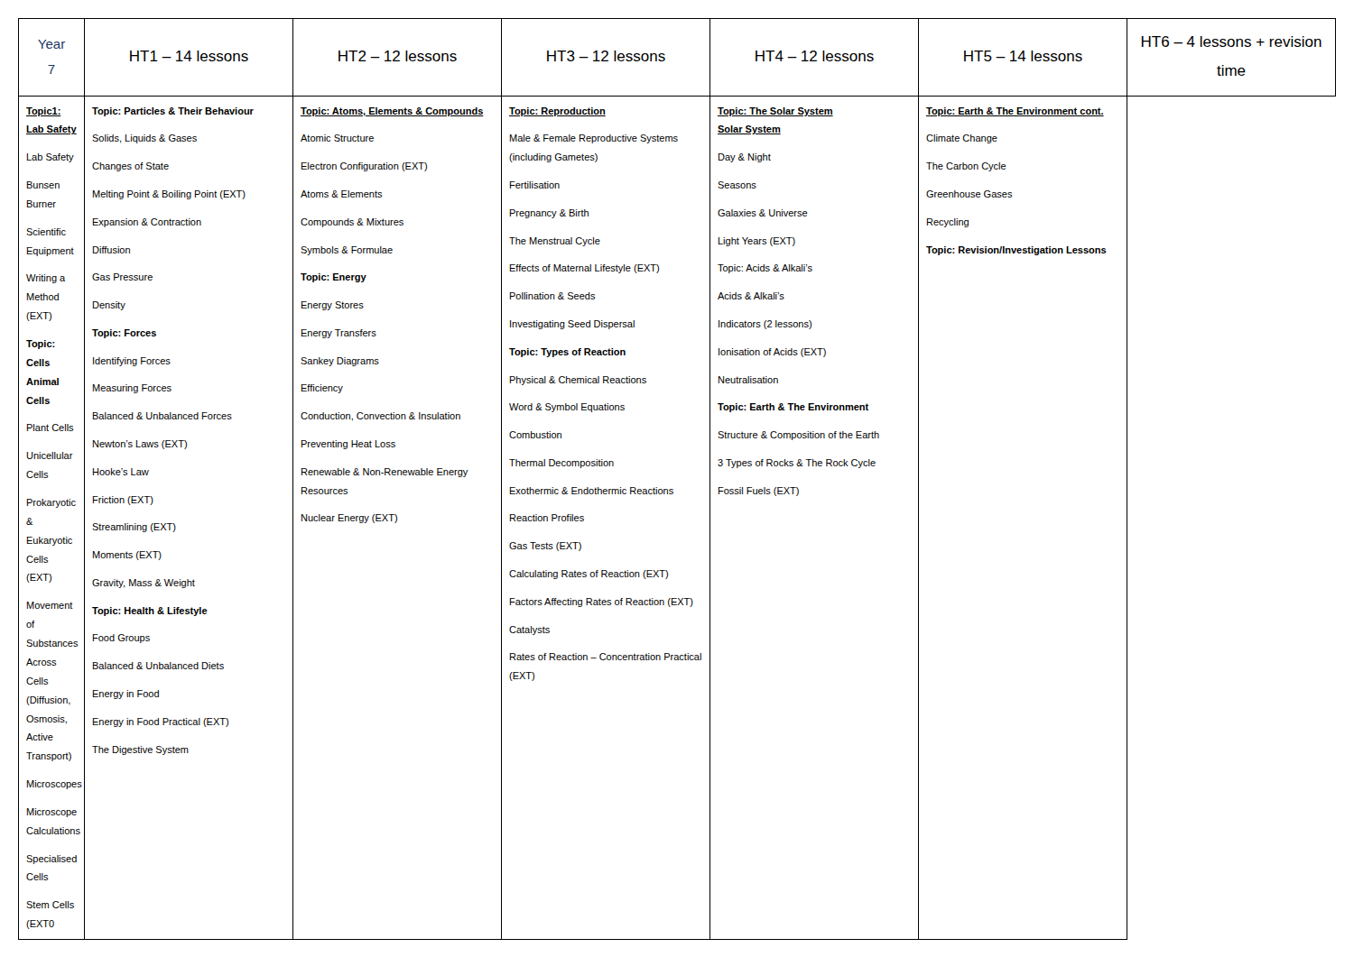| Year 7 | HT1 – 14 lessons | HT2 – 12 lessons | HT3 – 12 lessons | HT4 – 12 lessons | HT5 – 14 lessons | HT6 – 4 lessons + revision time |
| --- | --- | --- | --- | --- | --- | --- |
| Topic1: Lab Safety Lab Safety Bunsen Burner Scientific Equipment Writing a Method (EXT) Topic: Cells Animal Cells Plant Cells Unicellular Cells Prokaryotic & Eukaryotic Cells (EXT) Movement of Substances Across Cells (Diffusion, Osmosis, Active Transport) Microscopes Microscope Calculations Specialised Cells Stem Cells (EXT0 | Topic: Particles & Their Behaviour Solids, Liquids & Gases Changes of State Melting Point & Boiling Point (EXT) Expansion & Contraction Diffusion Gas Pressure Density Topic: Forces Identifying Forces Measuring Forces Balanced & Unbalanced Forces Newton’s Laws (EXT) Hooke’s Law Friction (EXT) Streamlining (EXT) Moments (EXT) Gravity, Mass & Weight Topic: Health & Lifestyle Food Groups Balanced & Unbalanced Diets Energy in Food Energy in Food Practical (EXT) The Digestive System | Topic: Atoms, Elements & Compounds Atomic Structure Electron Configuration (EXT) Atoms & Elements Compounds & Mixtures Symbols & Formulae Topic: Energy Energy Stores Energy Transfers Sankey Diagrams Efficiency Conduction, Convection & Insulation Preventing Heat Loss Renewable & Non-Renewable Energy Resources Nuclear Energy (EXT) | Topic: Reproduction Male & Female Reproductive Systems (including Gametes) Fertilisation Pregnancy & Birth The Menstrual Cycle Effects of Maternal Lifestyle (EXT) Pollination & Seeds Investigating Seed Dispersal Topic: Types of Reaction Physical & Chemical Reactions Word & Symbol Equations Combustion Thermal Decomposition Exothermic & Endothermic Reactions Reaction Profiles Gas Tests (EXT) Calculating Rates of Reaction (EXT) Factors Affecting Rates of Reaction (EXT) Catalysts Rates of Reaction – Concentration Practical (EXT) | Topic: The Solar System Solar System Day & Night Seasons Galaxies & Universe Light Years (EXT) Topic: Acids & Alkali’s Acids & Alkali’s Indicators (2 lessons) Ionisation of Acids (EXT) Neutralisation Topic: Earth & The Environment Structure & Composition of the Earth 3 Types of Rocks & The Rock Cycle Fossil Fuels (EXT) | Topic: Earth & The Environment cont. Climate Change The Carbon Cycle Greenhouse Gases Recycling Topic: Revision/Investigation Lessons |